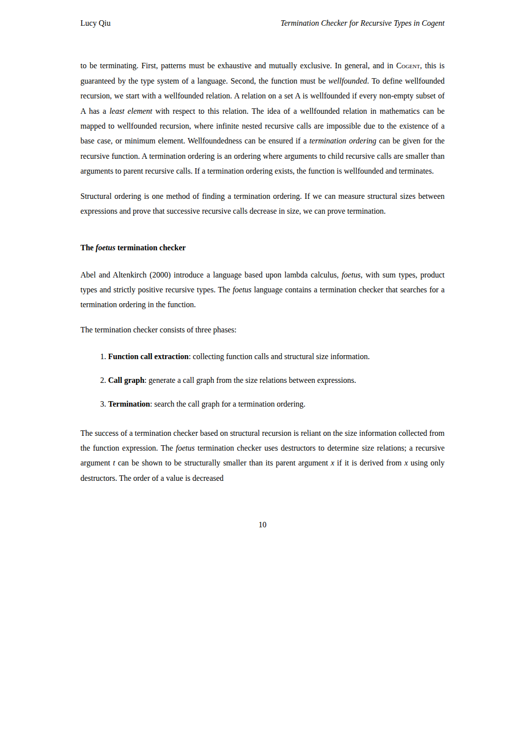Lucy Qiu Termination Checker for Recursive Types in Cogent
to be terminating. First, patterns must be exhaustive and mutually exclusive. In general, and in Cogent, this is guaranteed by the type system of a language. Second, the function must be wellfounded. To define wellfounded recursion, we start with a wellfounded relation. A relation on a set A is wellfounded if every non-empty subset of A has a least element with respect to this relation. The idea of a wellfounded relation in mathematics can be mapped to wellfounded recursion, where infinite nested recursive calls are impossible due to the existence of a base case, or minimum element. Wellfoundedness can be ensured if a termination ordering can be given for the recursive function. A termination ordering is an ordering where arguments to child recursive calls are smaller than arguments to parent recursive calls. If a termination ordering exists, the function is wellfounded and terminates.
Structural ordering is one method of finding a termination ordering. If we can measure structural sizes between expressions and prove that successive recursive calls decrease in size, we can prove termination.
The foetus termination checker
Abel and Altenkirch (2000) introduce a language based upon lambda calculus, foetus, with sum types, product types and strictly positive recursive types. The foetus language contains a termination checker that searches for a termination ordering in the function.
The termination checker consists of three phases:
Function call extraction: collecting function calls and structural size information.
Call graph: generate a call graph from the size relations between expressions.
Termination: search the call graph for a termination ordering.
The success of a termination checker based on structural recursion is reliant on the size information collected from the function expression. The foetus termination checker uses destructors to determine size relations; a recursive argument t can be shown to be structurally smaller than its parent argument x if it is derived from x using only destructors. The order of a value is decreased
10